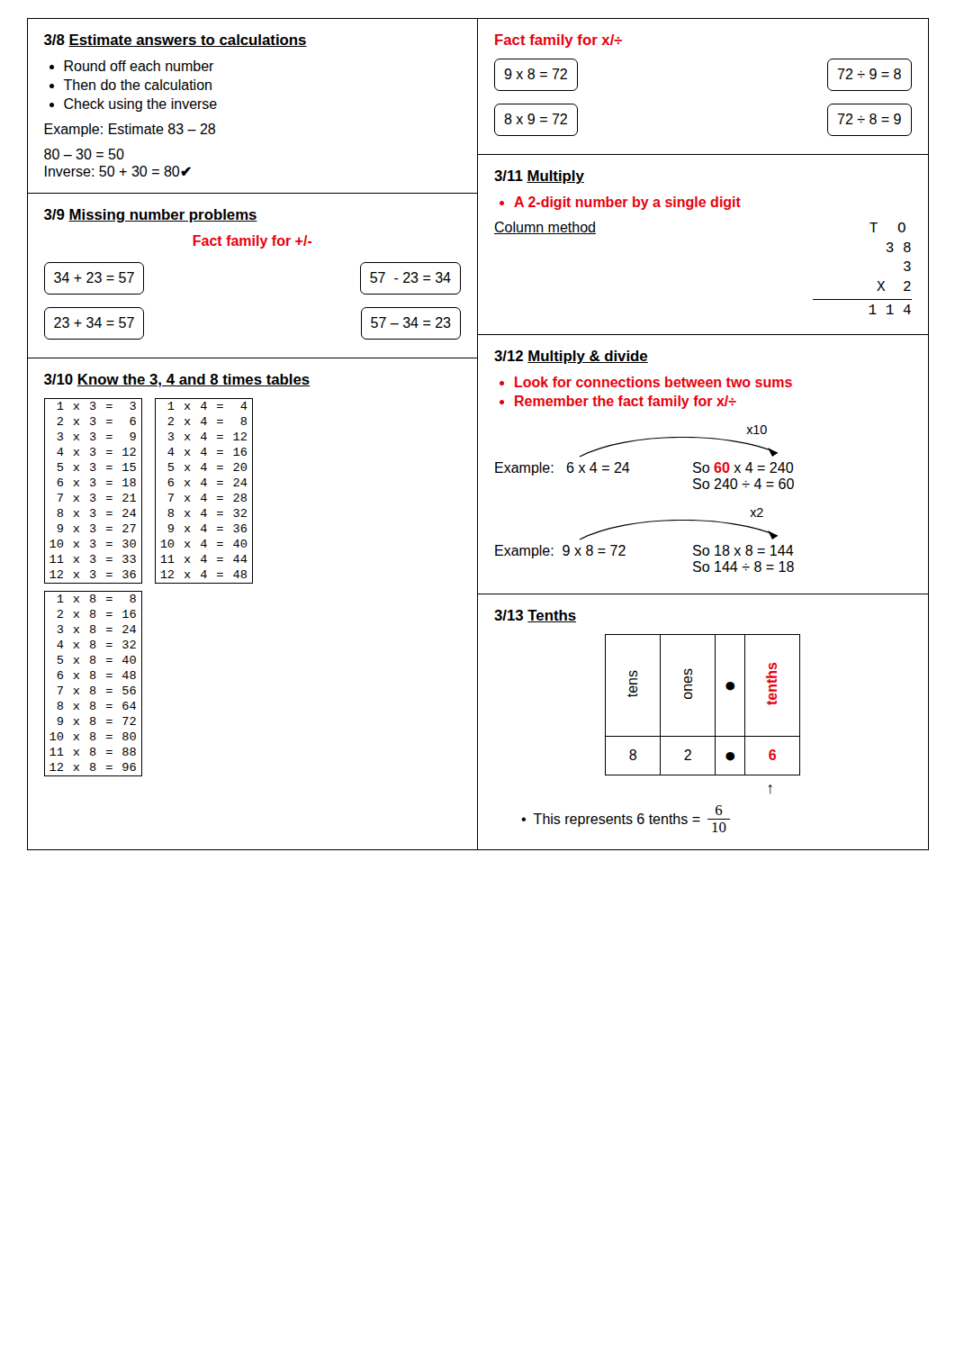3/8 Estimate answers to calculations
Round off each number
Then do the calculation
Check using the inverse
Example: Estimate 83 – 28
80 – 30 = 50
Inverse: 50 + 30 = 80✔
3/9 Missing number problems
Fact family for +/-
34 + 23 = 57
57 - 23 = 34
23 + 34 = 57
57 – 34 = 23
3/10 Know the 3, 4 and 8 times tables
| 1 | x | 3 | = | 3 |
| 2 | x | 3 | = | 6 |
| 3 | x | 3 | = | 9 |
| 4 | x | 3 | = | 12 |
| 5 | x | 3 | = | 15 |
| 6 | x | 3 | = | 18 |
| 7 | x | 3 | = | 21 |
| 8 | x | 3 | = | 24 |
| 9 | x | 3 | = | 27 |
| 10 | x | 3 | = | 30 |
| 11 | x | 3 | = | 33 |
| 12 | x | 3 | = | 36 |
| 1 | x | 4 | = | 4 |
| 2 | x | 4 | = | 8 |
| 3 | x | 4 | = | 12 |
| 4 | x | 4 | = | 16 |
| 5 | x | 4 | = | 20 |
| 6 | x | 4 | = | 24 |
| 7 | x | 4 | = | 28 |
| 8 | x | 4 | = | 32 |
| 9 | x | 4 | = | 36 |
| 10 | x | 4 | = | 40 |
| 11 | x | 4 | = | 44 |
| 12 | x | 4 | = | 48 |
| 1 | x | 8 | = | 8 |
| 2 | x | 8 | = | 16 |
| 3 | x | 8 | = | 24 |
| 4 | x | 8 | = | 32 |
| 5 | x | 8 | = | 40 |
| 6 | x | 8 | = | 48 |
| 7 | x | 8 | = | 56 |
| 8 | x | 8 | = | 64 |
| 9 | x | 8 | = | 72 |
| 10 | x | 8 | = | 80 |
| 11 | x | 8 | = | 88 |
| 12 | x | 8 | = | 96 |
Fact family for x/÷
9 x 8 = 72
72 ÷ 9 = 8
8 x 9 = 72
72 ÷ 8 = 9
3/11 Multiply
A 2-digit number by a single digit
Column method
T O
3 8
3
X 2
1 1 4
3/12 Multiply & divide
Look for connections between two sums
Remember the fact family for x/÷
x10
Example: 6 x 4 = 24
So 60 x 4 = 240
So 240 ÷ 4 = 60
x2
Example: 9 x 8 = 72
So 18 x 8 = 144
So 144 ÷ 8 = 18
3/13 Tenths
| tens | ones | ● | tenths |
| 8 | 2 | ● | 6 |
↑
• This represents 6 tenths = 610